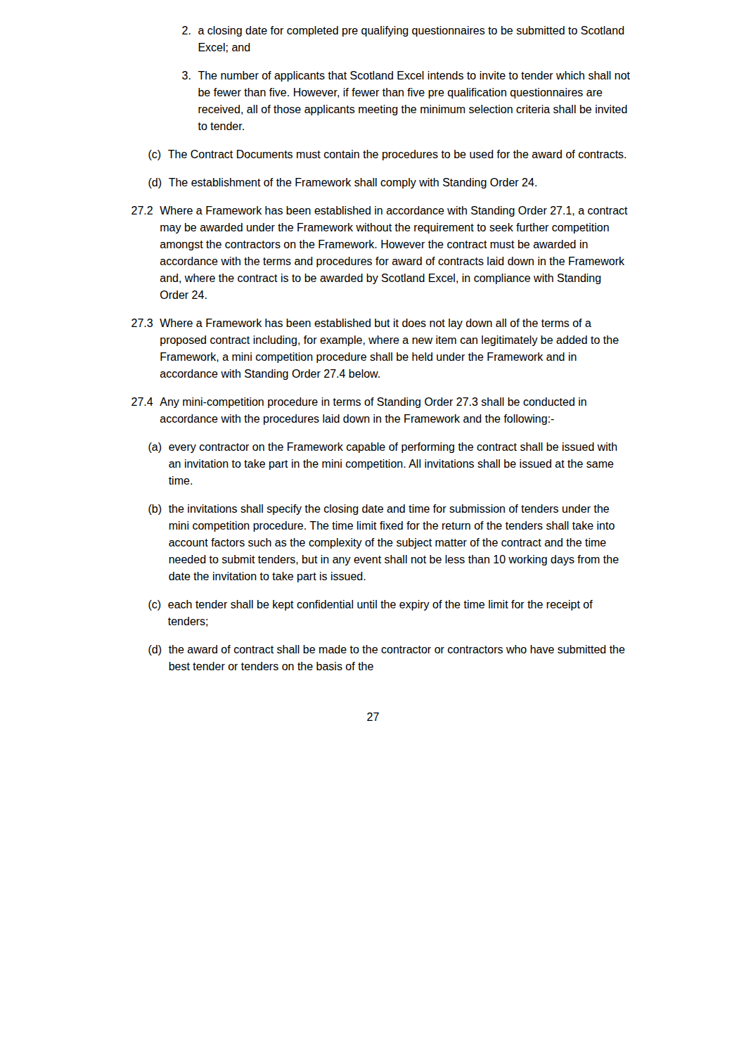2. a closing date for completed pre qualifying questionnaires to be submitted to Scotland Excel; and
3. The number of applicants that Scotland Excel intends to invite to tender which shall not be fewer than five. However, if fewer than five pre qualification questionnaires are received, all of those applicants meeting the minimum selection criteria shall be invited to tender.
(c) The Contract Documents must contain the procedures to be used for the award of contracts.
(d) The establishment of the Framework shall comply with Standing Order 24.
27.2 Where a Framework has been established in accordance with Standing Order 27.1, a contract may be awarded under the Framework without the requirement to seek further competition amongst the contractors on the Framework. However the contract must be awarded in accordance with the terms and procedures for award of contracts laid down in the Framework and, where the contract is to be awarded by Scotland Excel, in compliance with Standing Order 24.
27.3 Where a Framework has been established but it does not lay down all of the terms of a proposed contract including, for example, where a new item can legitimately be added to the Framework, a mini competition procedure shall be held under the Framework and in accordance with Standing Order 27.4 below.
27.4 Any mini-competition procedure in terms of Standing Order 27.3 shall be conducted in accordance with the procedures laid down in the Framework and the following:-
(a) every contractor on the Framework capable of performing the contract shall be issued with an invitation to take part in the mini competition. All invitations shall be issued at the same time.
(b) the invitations shall specify the closing date and time for submission of tenders under the mini competition procedure. The time limit fixed for the return of the tenders shall take into account factors such as the complexity of the subject matter of the contract and the time needed to submit tenders, but in any event shall not be less than 10 working days from the date the invitation to take part is issued.
(c) each tender shall be kept confidential until the expiry of the time limit for the receipt of tenders;
(d) the award of contract shall be made to the contractor or contractors who have submitted the best tender or tenders on the basis of the
27